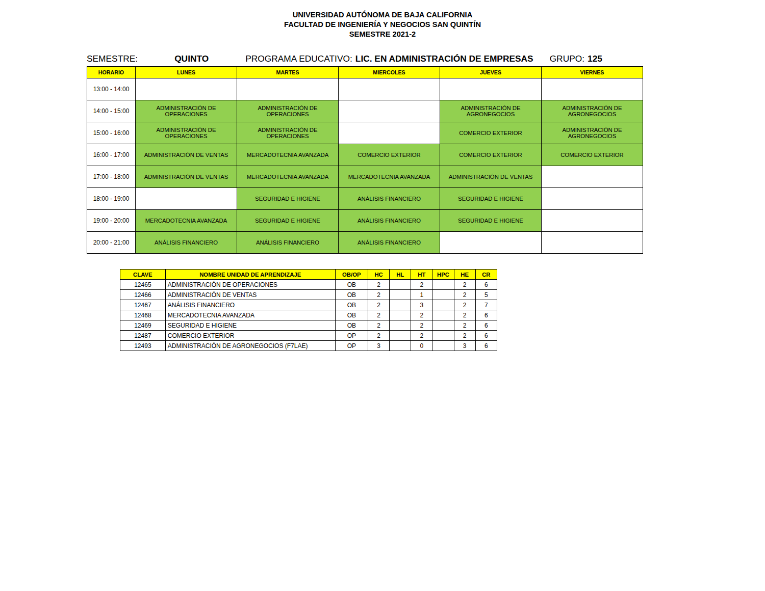UNIVERSIDAD AUTÓNOMA DE BAJA CALIFORNIA
FACULTAD DE INGENIERÍA Y NEGOCIOS SAN QUINTÍN
SEMESTRE 2021-2
SEMESTRE: QUINTO PROGRAMA EDUCATIVO: LIC. EN ADMINISTRACIÓN DE EMPRESAS GRUPO: 125
| HORARIO | LUNES | MARTES | MIERCOLES | JUEVES | VIERNES |
| --- | --- | --- | --- | --- | --- |
| 13:00 - 14:00 | | | | | |
| 14:00 - 15:00 | ADMINISTRACIÓN DE OPERACIONES | ADMINISTRACIÓN DE OPERACIONES | | ADMINISTRACIÓN DE AGRONEGOCIOS | ADMINISTRACIÓN DE AGRONEGOCIOS |
| 15:00 - 16:00 | ADMINISTRACIÓN DE OPERACIONES | ADMINISTRACIÓN DE OPERACIONES | | COMERCIO EXTERIOR | ADMINISTRACIÓN DE AGRONEGOCIOS |
| 16:00 - 17:00 | ADMINISTRACIÓN DE VENTAS | MERCADOTECNIA AVANZADA | COMERCIO EXTERIOR | COMERCIO EXTERIOR | COMERCIO EXTERIOR |
| 17:00 - 18:00 | ADMINISTRACIÓN DE VENTAS | MERCADOTECNIA AVANZADA | MERCADOTECNIA AVANZADA | ADMINISTRACIÓN DE VENTAS | |
| 18:00 - 19:00 | | SEGURIDAD E HIGIENE | ANÁLISIS FINANCIERO | SEGURIDAD E HIGIENE | |
| 19:00 - 20:00 | MERCADOTECNIA AVANZADA | SEGURIDAD E HIGIENE | ANÁLISIS FINANCIERO | SEGURIDAD E HIGIENE | |
| 20:00 - 21:00 | ANÁLISIS FINANCIERO | ANÁLISIS FINANCIERO | ANÁLISIS FINANCIERO | | |
| CLAVE | NOMBRE UNIDAD DE APRENDIZAJE | OB/OP | HC | HL | HT | HPC | HE | CR |
| --- | --- | --- | --- | --- | --- | --- | --- | --- |
| 12465 | ADMINISTRACIÓN DE OPERACIONES | OB | 2 | | 2 | | 2 | 6 |
| 12466 | ADMINISTRACIÓN DE VENTAS | OB | 2 | | 1 | | 2 | 5 |
| 12467 | ANÁLISIS FINANCIERO | OB | 2 | | 3 | | 2 | 7 |
| 12468 | MERCADOTECNIA AVANZADA | OB | 2 | | 2 | | 2 | 6 |
| 12469 | SEGURIDAD E HIGIENE | OB | 2 | | 2 | | 2 | 6 |
| 12487 | COMERCIO EXTERIOR | OP | 2 | | 2 | | 2 | 6 |
| 12493 | ADMINISTRACIÓN DE AGRONEGOCIOS (F7LAE) | OP | 3 | | 0 | | 3 | 6 |